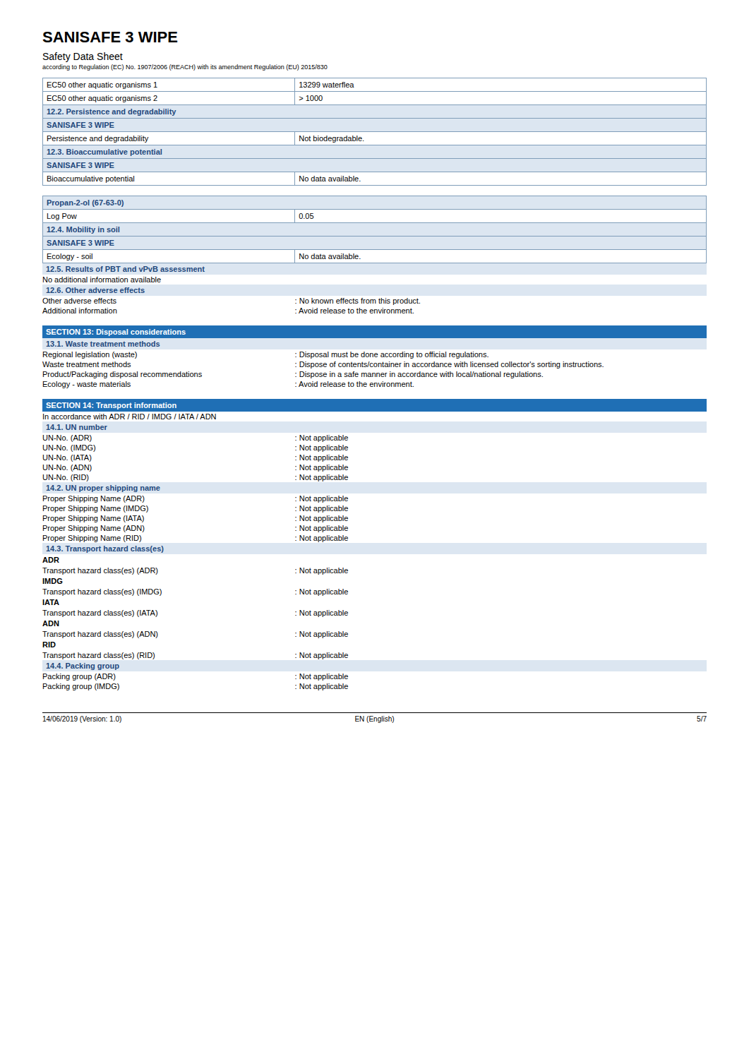SANISAFE 3 WIPE
Safety Data Sheet
according to Regulation (EC) No. 1907/2006 (REACH) with its amendment Regulation (EU) 2015/830
| EC50 other aquatic organisms 1 | 13299 waterflea |
| EC50 other aquatic organisms 2 | > 1000 |
| 12.2. Persistence and degradability |
| SANISAFE 3 WIPE |
| Persistence and degradability | Not biodegradable. |
| 12.3. Bioaccumulative potential |
| SANISAFE 3 WIPE |
| Bioaccumulative potential | No data available. |
| Propan-2-ol (67-63-0) |
| Log Pow | 0.05 |
| 12.4. Mobility in soil |
| SANISAFE 3 WIPE |
| Ecology - soil | No data available. |
12.5. Results of PBT and vPvB assessment
No additional information available
12.6. Other adverse effects
Other adverse effects: No known effects from this product.
Additional information: Avoid release to the environment.
SECTION 13: Disposal considerations
13.1. Waste treatment methods
Regional legislation (waste): Disposal must be done according to official regulations.
Waste treatment methods: Dispose of contents/container in accordance with licensed collector's sorting instructions.
Product/Packaging disposal recommendations: Dispose in a safe manner in accordance with local/national regulations.
Ecology - waste materials: Avoid release to the environment.
SECTION 14: Transport information
In accordance with ADR / RID / IMDG / IATA / ADN
14.1. UN number
UN-No. (ADR): Not applicable
UN-No. (IMDG): Not applicable
UN-No. (IATA): Not applicable
UN-No. (ADN): Not applicable
UN-No. (RID): Not applicable
14.2. UN proper shipping name
Proper Shipping Name (ADR): Not applicable
Proper Shipping Name (IMDG): Not applicable
Proper Shipping Name (IATA): Not applicable
Proper Shipping Name (ADN): Not applicable
Proper Shipping Name (RID): Not applicable
14.3. Transport hazard class(es)
ADR
Transport hazard class(es) (ADR): Not applicable
IMDG
Transport hazard class(es) (IMDG): Not applicable
IATA
Transport hazard class(es) (IATA): Not applicable
ADN
Transport hazard class(es) (ADN): Not applicable
RID
Transport hazard class(es) (RID): Not applicable
14.4. Packing group
Packing group (ADR): Not applicable
Packing group (IMDG): Not applicable
14/06/2019 (Version: 1.0)
EN (English)
5/7